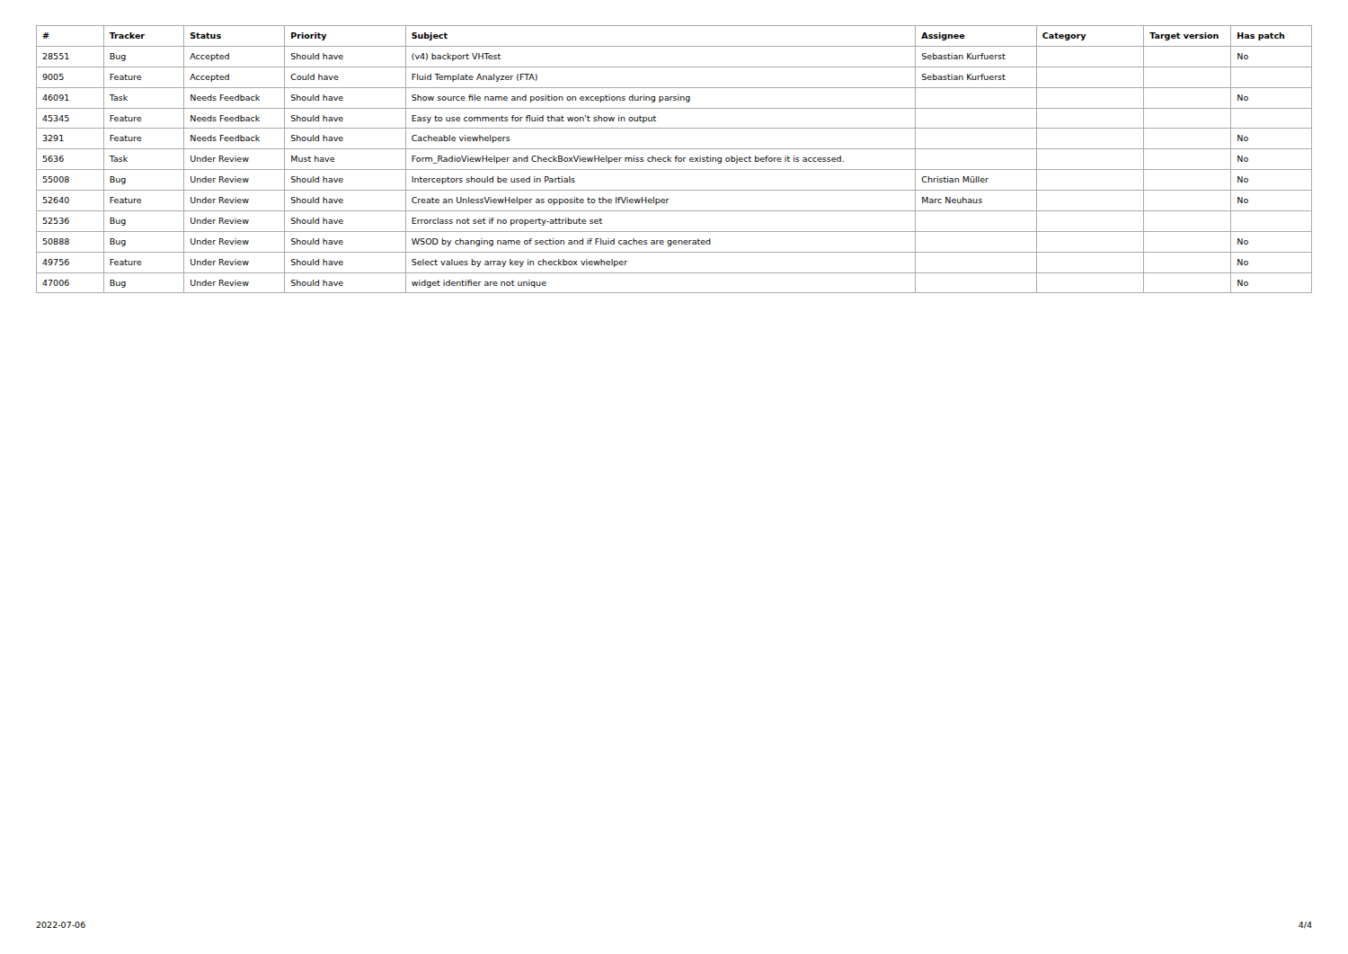| # | Tracker | Status | Priority | Subject | Assignee | Category | Target version | Has patch |
| --- | --- | --- | --- | --- | --- | --- | --- | --- |
| 28551 | Bug | Accepted | Should have | (v4) backport VHTest | Sebastian Kurfuerst | | | No |
| 9005 | Feature | Accepted | Could have | Fluid Template Analyzer (FTA) | Sebastian Kurfuerst | | | |
| 46091 | Task | Needs Feedback | Should have | Show source file name and position on exceptions during parsing | | | | No |
| 45345 | Feature | Needs Feedback | Should have | Easy to use comments for fluid that won't show in output | | | | |
| 3291 | Feature | Needs Feedback | Should have | Cacheable viewhelpers | | | | No |
| 5636 | Task | Under Review | Must have | Form_RadioViewHelper and CheckBoxViewHelper miss check for existing object before it is accessed. | | | | No |
| 55008 | Bug | Under Review | Should have | Interceptors should be used in Partials | Christian Müller | | | No |
| 52640 | Feature | Under Review | Should have | Create an UnlessViewHelper as opposite to the IfViewHelper | Marc Neuhaus | | | No |
| 52536 | Bug | Under Review | Should have | Errorclass not set if no property-attribute set | | | | |
| 50888 | Bug | Under Review | Should have | WSOD by changing name of section and if Fluid caches are generated | | | | No |
| 49756 | Feature | Under Review | Should have | Select values by array key in checkbox viewhelper | | | | No |
| 47006 | Bug | Under Review | Should have | widget identifier are not unique | | | | No |
2022-07-06 4/4